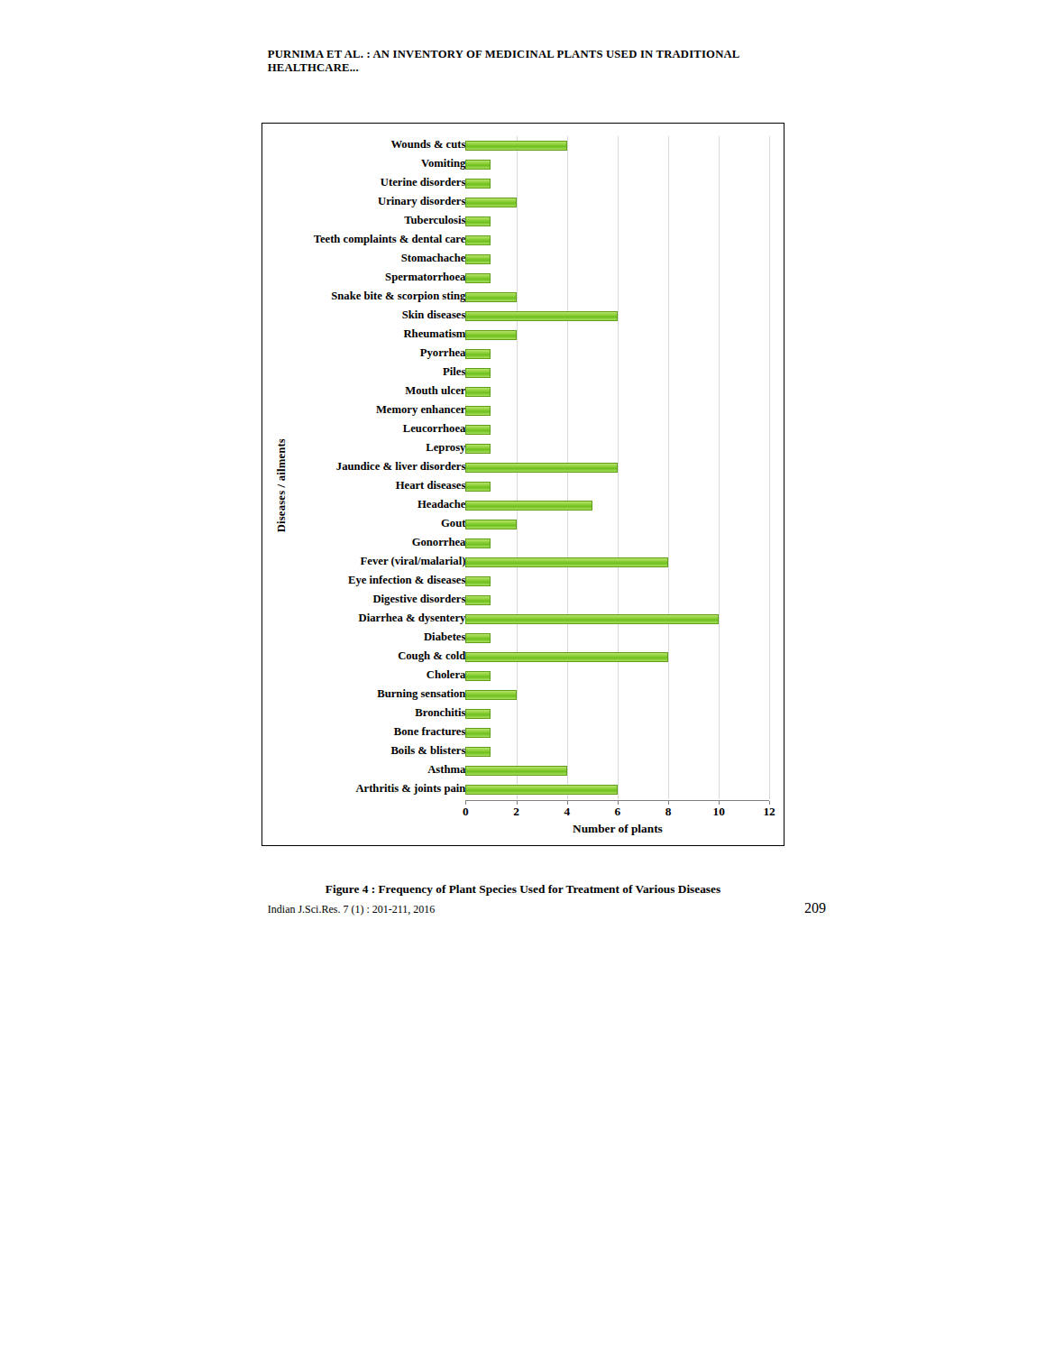Purnima et al. : An Inventory of Medicinal Plants Used in Traditional Healthcare...
Diseases / ailments
| Wounds & cuts | |
| Vomiting | |
| Uterine disorders | |
| Urinary disorders | |
| Tuberculosis | |
| Teeth complaints & dental care | |
| Stomachache | |
| Spermatorrhoea | |
| Snake bite & scorpion sting | |
| Skin diseases | |
| Rheumatism | |
| Pyorrhea | |
| Piles | |
| Mouth ulcer | |
| Memory enhancer | |
| Leucorrhoea | |
| Leprosy | |
| Jaundice & liver disorders | |
| Heart diseases | |
| Headache | |
| Gout | |
| Gonorrhea | |
| Fever (viral/malarial) | |
| Eye infection & diseases | |
| Digestive disorders | |
| Diarrhea & dysentery | |
| Diabetes | |
| Cough & cold | |
| Cholera | |
| Burning sensation | |
| Bronchitis | |
| Bone fractures | |
| Boils & blisters | |
| Asthma | |
| Arthritis & joints pain | |
| | 0 2 4 6 8 10 12 |
Number of plants
Figure 4 : Frequency of Plant Species Used for Treatment of Various Diseases
Indian J.Sci.Res. 7 (1) : 201-211, 2016 209